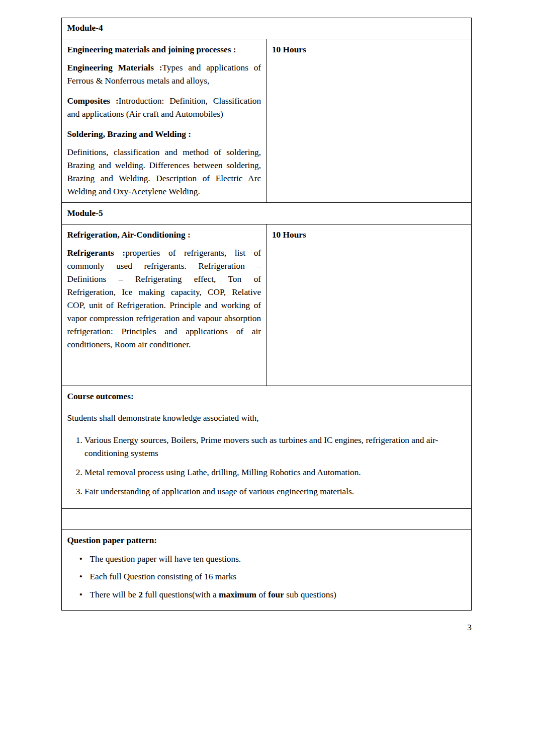| Module-4 |
| Engineering materials and joining processes : Engineering Materials : Types and applications of Ferrous & Nonferrous metals and alloys, Composites : Introduction: Definition, Classification and applications (Air craft and Automobiles) Soldering, Brazing and Welding : Definitions, classification and method of soldering, Brazing and welding. Differences between soldering, Brazing and Welding. Description of Electric Arc Welding and Oxy-Acetylene Welding. | 10 Hours |
| Module-5 |
| Refrigeration, Air-Conditioning : Refrigerants : properties of refrigerants, list of commonly used refrigerants. Refrigeration –Definitions – Refrigerating effect, Ton of Refrigeration, Ice making capacity, COP, Relative COP, unit of Refrigeration. Principle and working of vapor compression refrigeration and vapour absorption refrigeration: Principles and applications of air conditioners, Room air conditioner. | 10 Hours |
| Course outcomes: Students shall demonstrate knowledge associated with, Various Energy sources, Boilers, Prime movers such as turbines and IC engines, refrigeration and air-conditioning systems Metal removal process using Lathe, drilling, Milling Robotics and Automation. Fair understanding of application and usage of various engineering materials. |
| Question paper pattern: The question paper will have ten questions. Each full Question consisting of 16 marks There will be 2 full questions(with a maximum of four sub questions) |
3